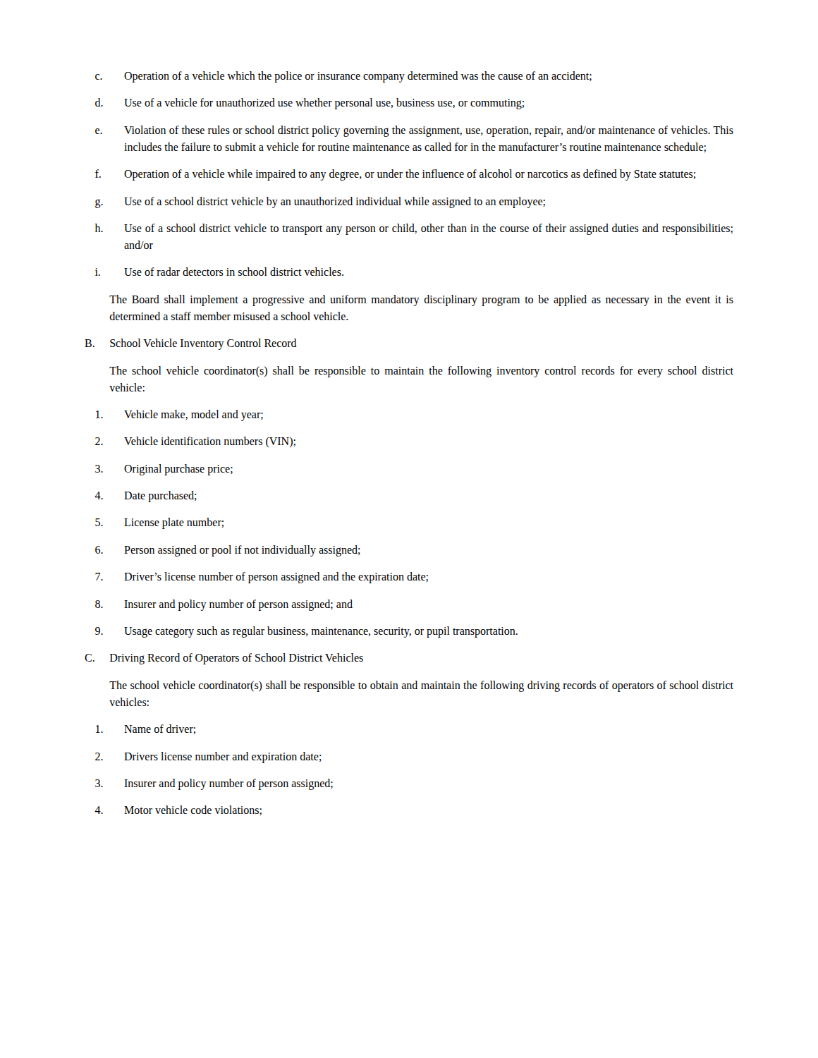c. Operation of a vehicle which the police or insurance company determined was the cause of an accident;
d. Use of a vehicle for unauthorized use whether personal use, business use, or commuting;
e. Violation of these rules or school district policy governing the assignment, use, operation, repair, and/or maintenance of vehicles. This includes the failure to submit a vehicle for routine maintenance as called for in the manufacturer’s routine maintenance schedule;
f. Operation of a vehicle while impaired to any degree, or under the influence of alcohol or narcotics as defined by State statutes;
g. Use of a school district vehicle by an unauthorized individual while assigned to an employee;
h. Use of a school district vehicle to transport any person or child, other than in the course of their assigned duties and responsibilities; and/or
i. Use of radar detectors in school district vehicles.
The Board shall implement a progressive and uniform mandatory disciplinary program to be applied as necessary in the event it is determined a staff member misused a school vehicle.
B. School Vehicle Inventory Control Record
The school vehicle coordinator(s) shall be responsible to maintain the following inventory control records for every school district vehicle:
1. Vehicle make, model and year;
2. Vehicle identification numbers (VIN);
3. Original purchase price;
4. Date purchased;
5. License plate number;
6. Person assigned or pool if not individually assigned;
7. Driver’s license number of person assigned and the expiration date;
8. Insurer and policy number of person assigned; and
9. Usage category such as regular business, maintenance, security, or pupil transportation.
C. Driving Record of Operators of School District Vehicles
The school vehicle coordinator(s) shall be responsible to obtain and maintain the following driving records of operators of school district vehicles:
1. Name of driver;
2. Drivers license number and expiration date;
3. Insurer and policy number of person assigned;
4. Motor vehicle code violations;